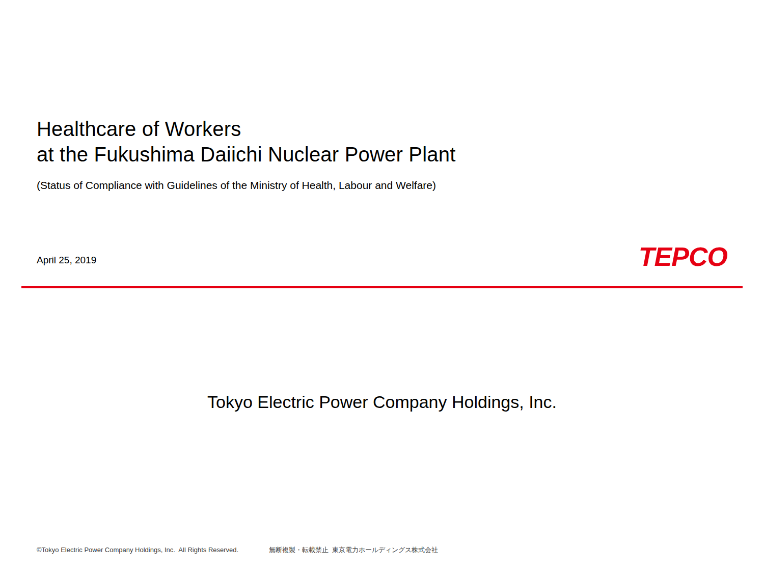Healthcare of Workers
at the Fukushima Daiichi Nuclear Power Plant
(Status of Compliance with Guidelines of the Ministry of Health, Labour and Welfare)
April 25, 2019
TEPCO
Tokyo Electric Power Company Holdings, Inc.
©Tokyo Electric Power Company Holdings, Inc. All Rights Reserved. 無断複製・転載禁止 東京電力ホールディングス株式会社